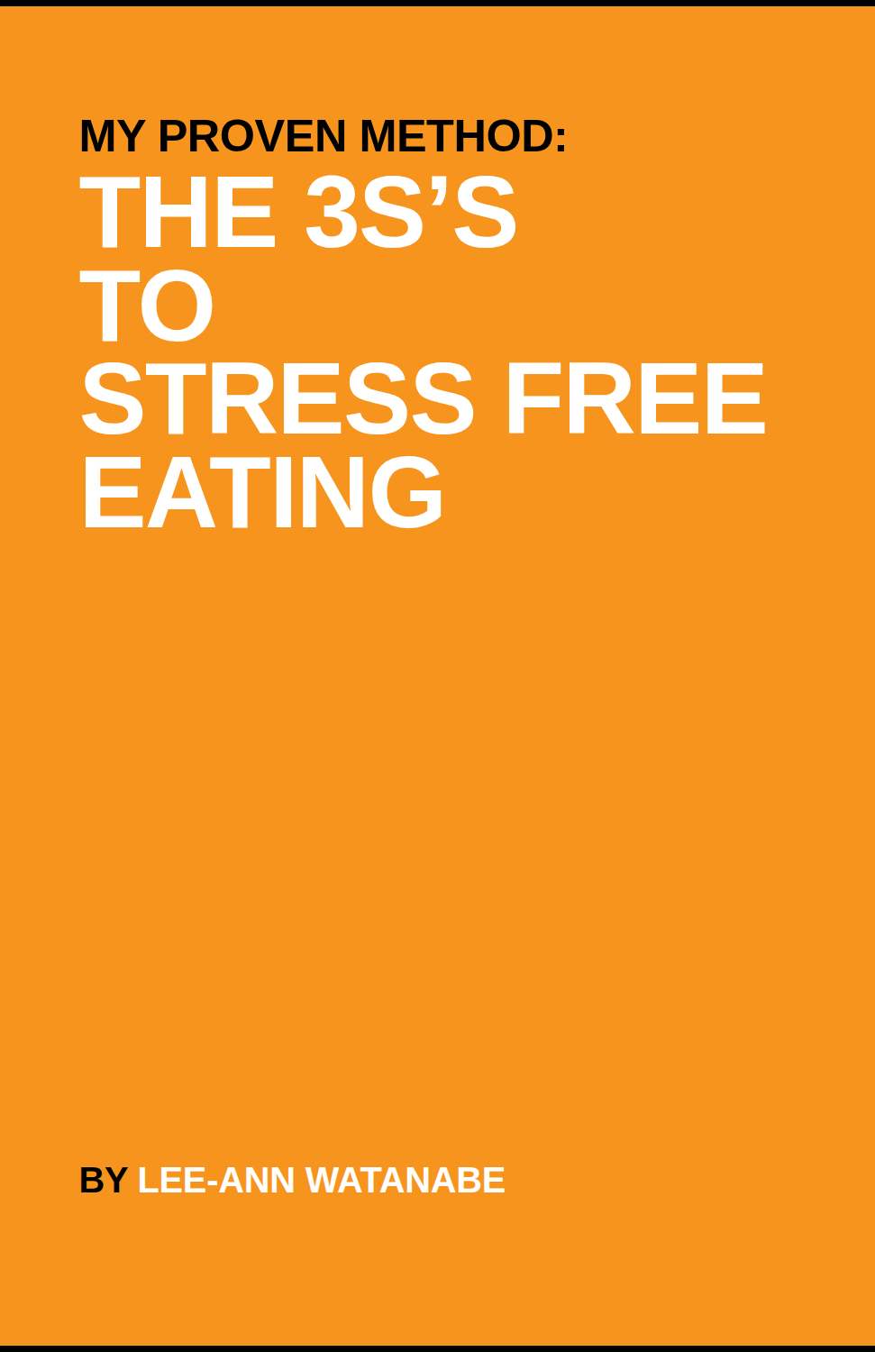My Proven Method:
The 3S’s to Stress Free Eating
By Lee-Ann Watanabe